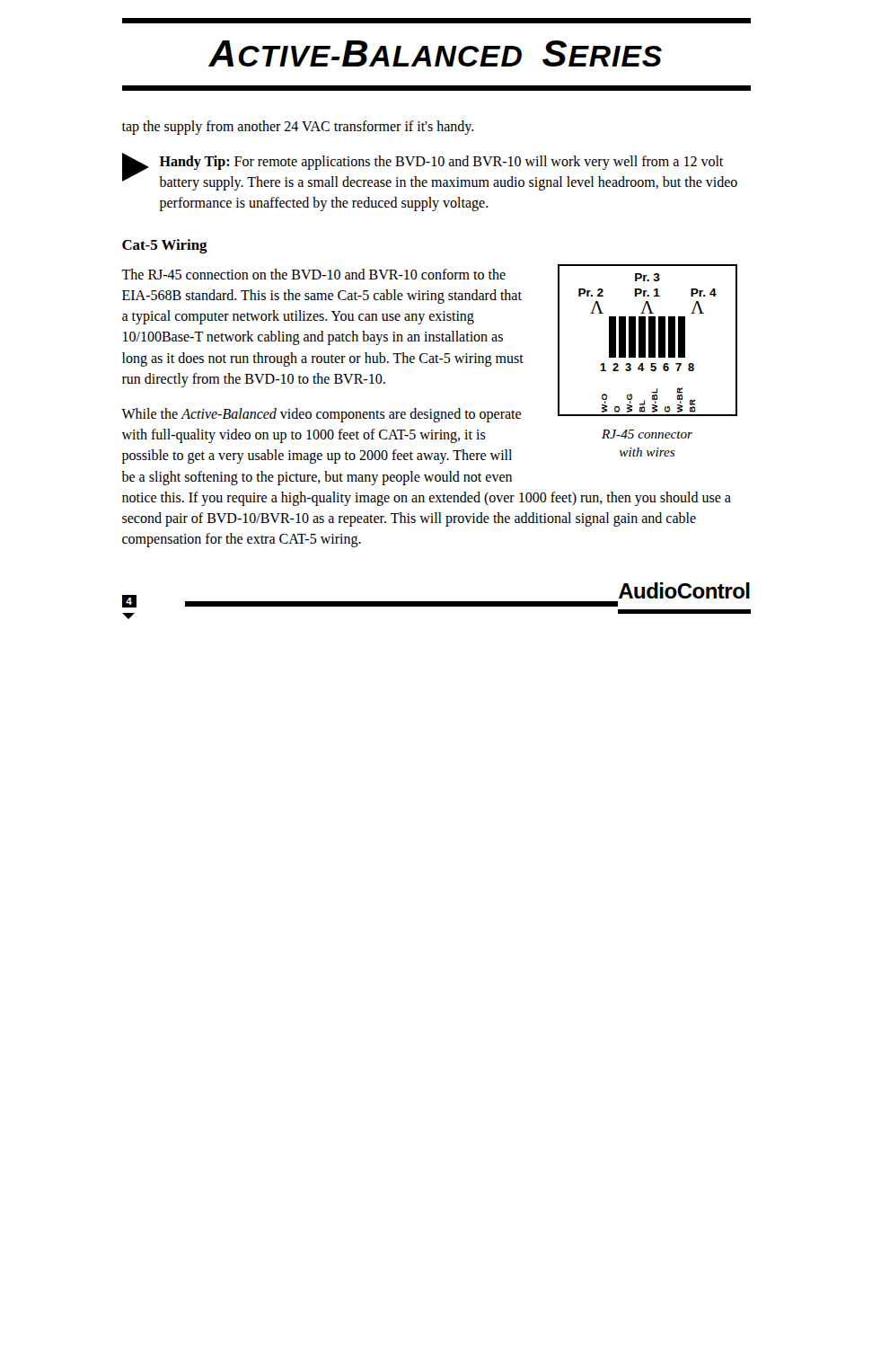Active-Balanced Series
tap the supply from another 24 VAC transformer if it's handy.
Handy Tip: For remote applications the BVD-10 and BVR-10 will work very well from a 12 volt battery supply. There is a small decrease in the maximum audio signal level headroom, but the video performance is unaffected by the reduced supply voltage.
Cat-5 Wiring
Pr. 3
Pr. 2 Pr. 1 Pr. 4
ΛΛΛ
12345678
W-O OW-G BL W-BL GW-BR BR
RJ-45 connector
with wires
The RJ-45 connection on the BVD-10 and BVR-10 conform to the EIA-568B standard. This is the same Cat-5 cable wiring standard that a typical computer network utilizes. You can use any existing 10/100Base-T network cabling and patch bays in an installation as long as it does not run through a router or hub. The Cat-5 wiring must run directly from the BVD-10 to the BVR-10.
While the Active-Balanced video components are designed to operate with full-quality video on up to 1000 feet of CAT-5 wiring, it is possible to get a very usable image up to 2000 feet away. There will be a slight softening to the picture, but many people would not even notice this. If you require a high-quality image on an extended (over 1000 feet) run, then you should use a second pair of BVD-10/BVR-10 as a repeater. This will provide the additional signal gain and cable compensation for the extra CAT-5 wiring.
4
AudioControl